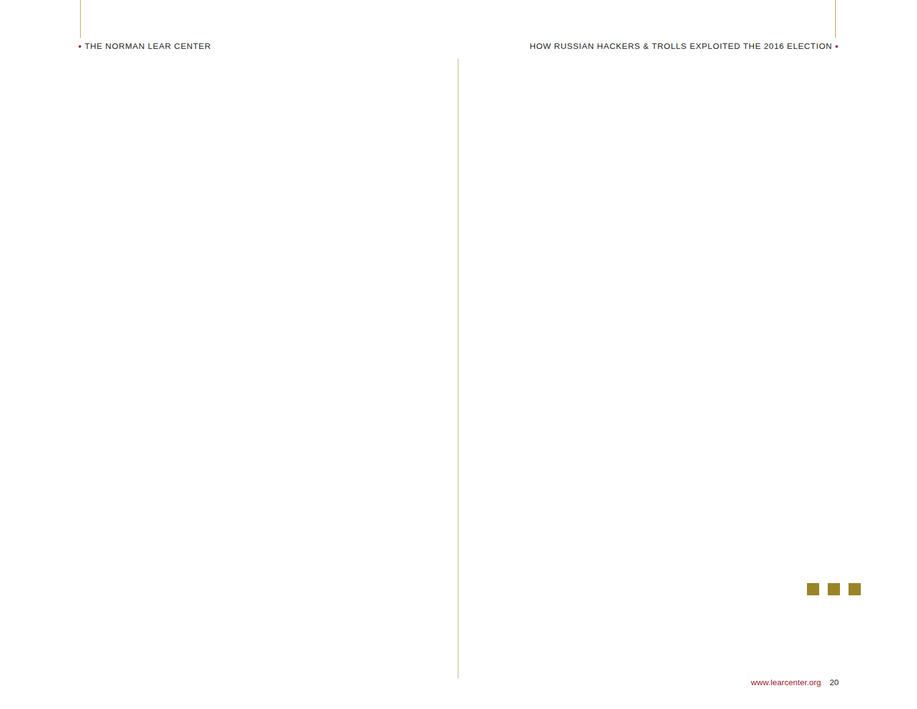• The Norman Lear Center
How Russian Hackers & Trolls Exploited the 2016 Election •
www.learcenter.org 20